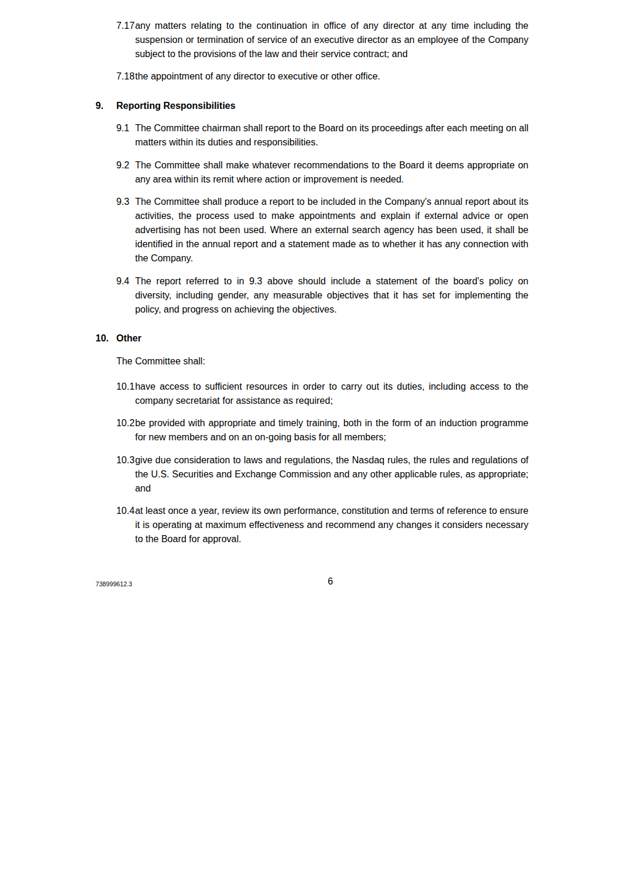7.17 any matters relating to the continuation in office of any director at any time including the suspension or termination of service of an executive director as an employee of the Company subject to the provisions of the law and their service contract; and
7.18 the appointment of any director to executive or other office.
9. Reporting Responsibilities
9.1 The Committee chairman shall report to the Board on its proceedings after each meeting on all matters within its duties and responsibilities.
9.2 The Committee shall make whatever recommendations to the Board it deems appropriate on any area within its remit where action or improvement is needed.
9.3 The Committee shall produce a report to be included in the Company's annual report about its activities, the process used to make appointments and explain if external advice or open advertising has not been used. Where an external search agency has been used, it shall be identified in the annual report and a statement made as to whether it has any connection with the Company.
9.4 The report referred to in 9.3 above should include a statement of the board's policy on diversity, including gender, any measurable objectives that it has set for implementing the policy, and progress on achieving the objectives.
10. Other
The Committee shall:
10.1 have access to sufficient resources in order to carry out its duties, including access to the company secretariat for assistance as required;
10.2 be provided with appropriate and timely training, both in the form of an induction programme for new members and on an on-going basis for all members;
10.3 give due consideration to laws and regulations, the Nasdaq rules, the rules and regulations of the U.S. Securities and Exchange Commission and any other applicable rules, as appropriate; and
10.4 at least once a year, review its own performance, constitution and terms of reference to ensure it is operating at maximum effectiveness and recommend any changes it considers necessary to the Board for approval.
738999612.3 6